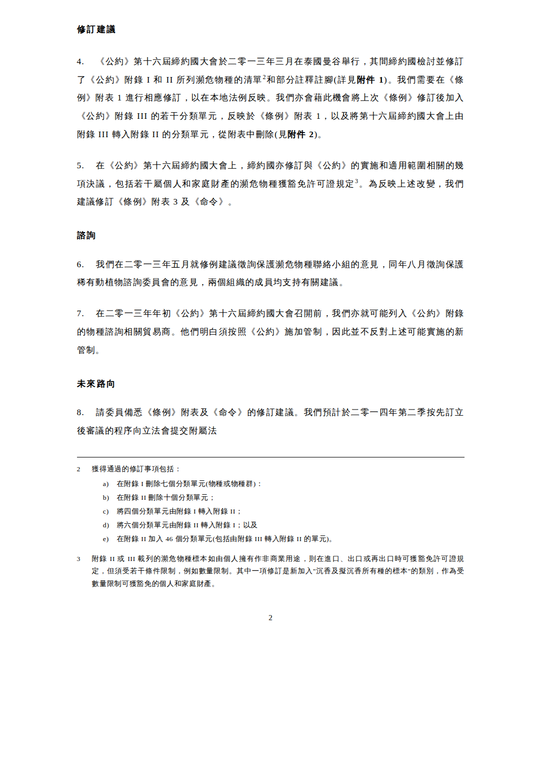修訂建議
4.《公約》第十六屆締約國大會於二零一三年三月在泰國曼谷舉行，其間締約國檢討並修訂了《公約》附錄 I 和 II 所列瀕危物種的清單2和部分註釋註腳(詳見附件 1)。我們需要在《條例》附表 1 進行相應修訂，以在本地法例反映。我們亦會藉此機會將上次《條例》修訂後加入《公約》附錄 III 的若干分類單元，反映於《條例》附表 1，以及將第十六屆締約國大會上由附錄 III 轉入附錄 II 的分類單元，從附表中刪除(見附件 2)。
5. 在《公約》第十六屆締約國大會上，締約國亦修訂與《公約》的實施和適用範圍相關的幾項決議，包括若干屬個人和家庭財產的瀕危物種獲豁免許可證規定3。為反映上述改變，我們建議修訂《條例》附表 3 及《命令》。
諮詢
6. 我們在二零一三年五月就修例建議徵詢保護瀕危物種聯絡小組的意見，同年八月徵詢保護稀有動植物諮詢委員會的意見，兩個組織的成員均支持有關建議。
7. 在二零一三年年初《公約》第十六屆締約國大會召開前，我們亦就可能列入《公約》附錄的物種諮詢相關貿易商。他們明白須按照《公約》施加管制，因此並不反對上述可能實施的新管制。
未來路向
8. 請委員備悉《條例》附表及《命令》的修訂建議。我們預計於二零一四年第二季按先訂立後審議的程序向立法會提交附屬法
2獲得通過的修訂事項包括：
a) 在附錄 I 刪除七個分類單元(物種或物種群)：
b) 在附錄 II 刪除十個分類單元；
c) 將四個分類單元由附錄 I 轉入附錄 II；
d) 將六個分類單元由附錄 II 轉入附錄 I；以及
e) 在附錄 II 加入 46 個分類單元(包括由附錄 III 轉入附錄 II 的單元)。
3附錄 II 或 III 載列的瀕危物種標本如由個人擁有作非商業用途，則在進口、出口或再出口時可獲豁免許可證規定，但須受若干條件限制，例如數量限制。其中一項修訂是新加入"沉香及擬沉香所有種的標本"的類別，作為受數量限制可獲豁免的個人和家庭財產。
2